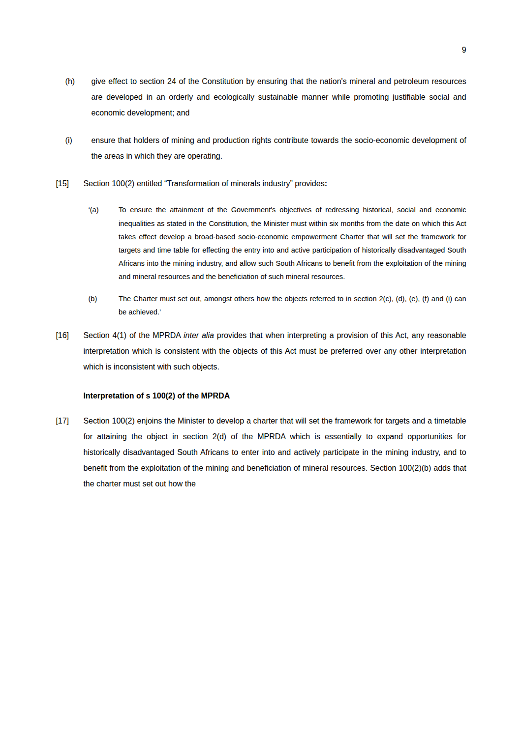9
(h) give effect to section 24 of the Constitution by ensuring that the nation's mineral and petroleum resources are developed in an orderly and ecologically sustainable manner while promoting justifiable social and economic development; and
(i) ensure that holders of mining and production rights contribute towards the socio-economic development of the areas in which they are operating.
[15] Section 100(2) entitled “Transformation of minerals industry” provides:
‘(a) To ensure the attainment of the Government's objectives of redressing historical, social and economic inequalities as stated in the Constitution, the Minister must within six months from the date on which this Act takes effect develop a broad-based socio-economic empowerment Charter that will set the framework for targets and time table for effecting the entry into and active participation of historically disadvantaged South Africans into the mining industry, and allow such South Africans to benefit from the exploitation of the mining and mineral resources and the beneficiation of such mineral resources.
(b) The Charter must set out, amongst others how the objects referred to in section 2(c), (d), (e), (f) and (i) can be achieved.’
[16] Section 4(1) of the MPRDA inter alia provides that when interpreting a provision of this Act, any reasonable interpretation which is consistent with the objects of this Act must be preferred over any other interpretation which is inconsistent with such objects.
Interpretation of s 100(2) of the MPRDA
[17] Section 100(2) enjoins the Minister to develop a charter that will set the framework for targets and a timetable for attaining the object in section 2(d) of the MPRDA which is essentially to expand opportunities for historically disadvantaged South Africans to enter into and actively participate in the mining industry, and to benefit from the exploitation of the mining and beneficiation of mineral resources. Section 100(2)(b) adds that the charter must set out how the